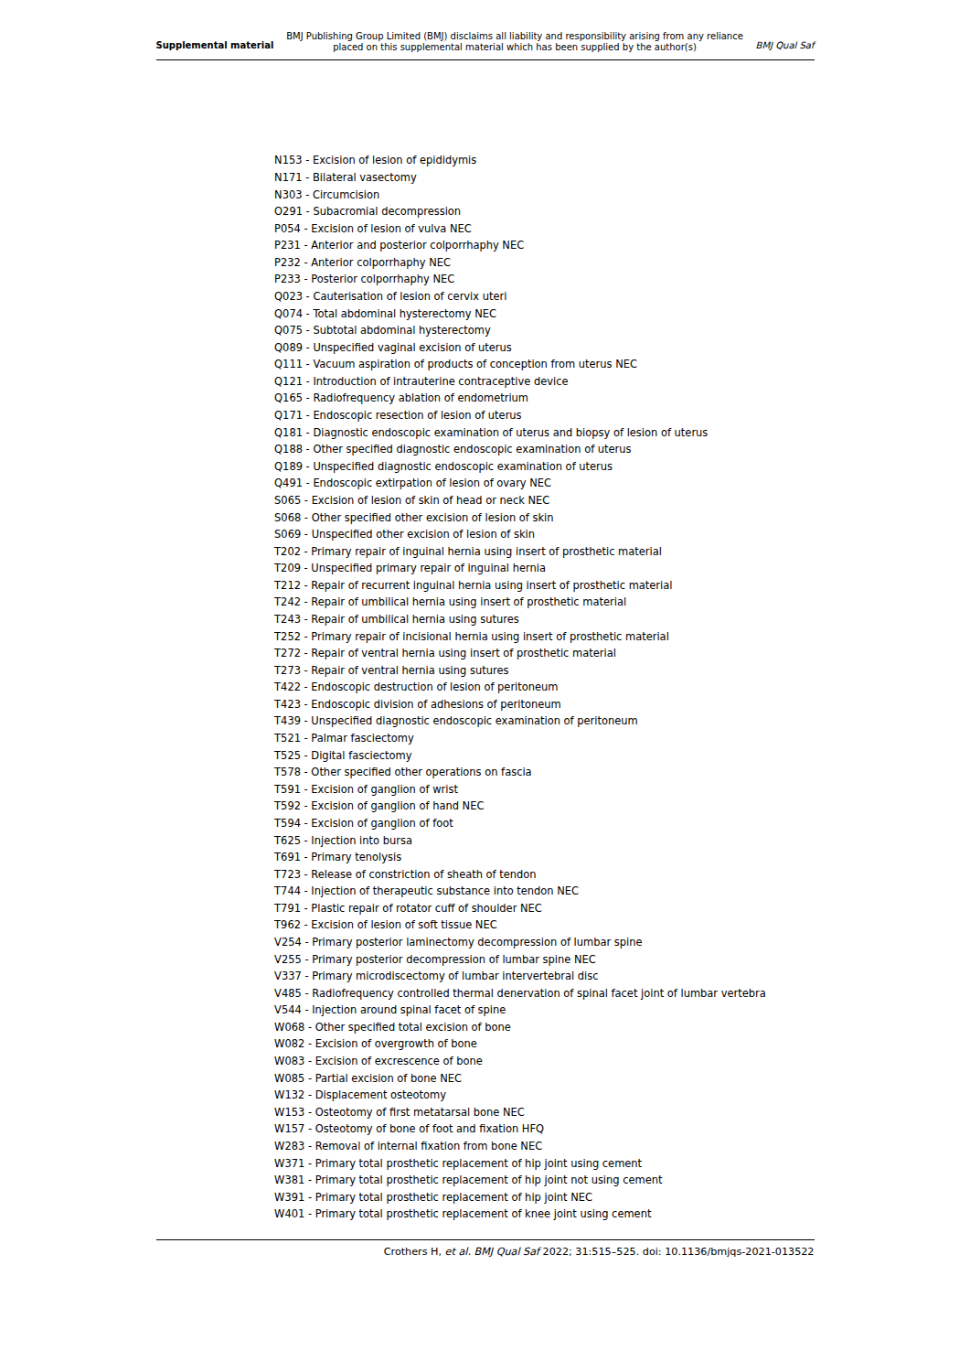Supplemental material
BMJ Publishing Group Limited (BMJ) disclaims all liability and responsibility arising from any reliance placed on this supplemental material which has been supplied by the author(s)
BMJ Qual Saf
N153 - Excision of lesion of epididymis
N171 - Bilateral vasectomy
N303 - Circumcision
O291 - Subacromial decompression
P054 - Excision of lesion of vulva NEC
P231 - Anterior and posterior colporrhaphy NEC
P232 - Anterior colporrhaphy NEC
P233 - Posterior colporrhaphy NEC
Q023 - Cauterisation of lesion of cervix uteri
Q074 - Total abdominal hysterectomy NEC
Q075 - Subtotal abdominal hysterectomy
Q089 - Unspecified vaginal excision of uterus
Q111 - Vacuum aspiration of products of conception from uterus NEC
Q121 - Introduction of intrauterine contraceptive device
Q165 - Radiofrequency ablation of endometrium
Q171 - Endoscopic resection of lesion of uterus
Q181 - Diagnostic endoscopic examination of uterus and biopsy of lesion of uterus
Q188 - Other specified diagnostic endoscopic examination of uterus
Q189 - Unspecified diagnostic endoscopic examination of uterus
Q491 - Endoscopic extirpation of lesion of ovary NEC
S065 - Excision of lesion of skin of head or neck NEC
S068 - Other specified other excision of lesion of skin
S069 - Unspecified other excision of lesion of skin
T202 - Primary repair of inguinal hernia using insert of prosthetic material
T209 - Unspecified primary repair of inguinal hernia
T212 - Repair of recurrent inguinal hernia using insert of prosthetic material
T242 - Repair of umbilical hernia using insert of prosthetic material
T243 - Repair of umbilical hernia using sutures
T252 - Primary repair of incisional hernia using insert of prosthetic material
T272 - Repair of ventral hernia using insert of prosthetic material
T273 - Repair of ventral hernia using sutures
T422 - Endoscopic destruction of lesion of peritoneum
T423 - Endoscopic division of adhesions of peritoneum
T439 - Unspecified diagnostic endoscopic examination of peritoneum
T521 - Palmar fasciectomy
T525 - Digital fasciectomy
T578 - Other specified other operations on fascia
T591 - Excision of ganglion of wrist
T592 - Excision of ganglion of hand NEC
T594 - Excision of ganglion of foot
T625 - Injection into bursa
T691 - Primary tenolysis
T723 - Release of constriction of sheath of tendon
T744 - Injection of therapeutic substance into tendon NEC
T791 - Plastic repair of rotator cuff of shoulder NEC
T962 - Excision of lesion of soft tissue NEC
V254 - Primary posterior laminectomy decompression of lumbar spine
V255 - Primary posterior decompression of lumbar spine NEC
V337 - Primary microdiscectomy of lumbar intervertebral disc
V485 - Radiofrequency controlled thermal denervation of spinal facet joint of lumbar vertebra
V544 - Injection around spinal facet of spine
W068 - Other specified total excision of bone
W082 - Excision of overgrowth of bone
W083 - Excision of excrescence of bone
W085 - Partial excision of bone NEC
W132 - Displacement osteotomy
W153 - Osteotomy of first metatarsal bone NEC
W157 - Osteotomy of bone of foot and fixation HFQ
W283 - Removal of internal fixation from bone NEC
W371 - Primary total prosthetic replacement of hip joint using cement
W381 - Primary total prosthetic replacement of hip joint not using cement
W391 - Primary total prosthetic replacement of hip joint NEC
W401 - Primary total prosthetic replacement of knee joint using cement
Crothers H, et al. BMJ Qual Saf 2022; 31:515–525. doi: 10.1136/bmjqs-2021-013522